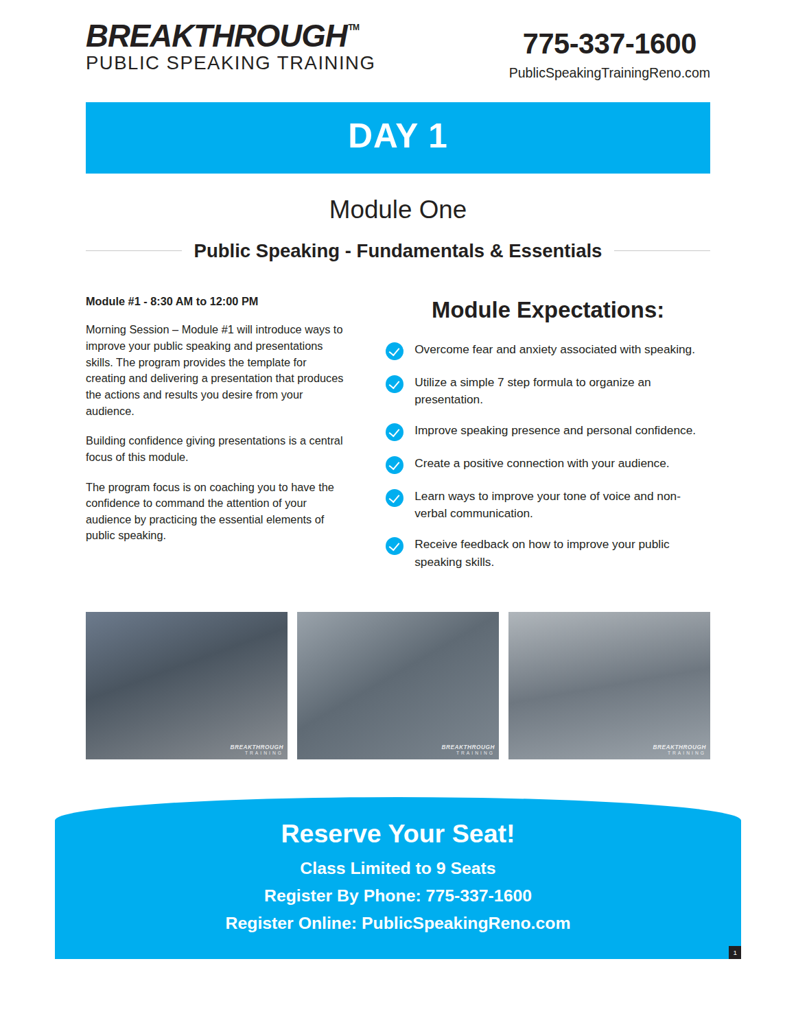BREAKTHROUGHTM
PUBLIC SPEAKING TRAINING
775-337-1600
PublicSpeakingTrainingReno.com
DAY 1
Module One
Public Speaking - Fundamentals & Essentials
Module #1 - 8:30 AM to 12:00 PM
Morning Session – Module #1 will introduce ways to improve your public speaking and presentations skills. The program provides the template for creating and delivering a presentation that produces the actions and results you desire from your audience.
Building confidence giving presentations is a central focus of this module.
The program focus is on coaching you to have the confidence to command the attention of your audience by practicing the essential elements of public speaking.
Module Expectations:
Overcome fear and anxiety associated with speaking.
Utilize a simple 7 step formula to organize an presentation.
Improve speaking presence and personal confidence.
Create a positive connection with your audience.
Learn ways to improve your tone of voice and non-verbal communication.
Receive feedback on how to improve your public speaking skills.
BREAKTHROUGHTRAINING
BREAKTHROUGHTRAINING
BREAKTHROUGHTRAINING
Reserve Your Seat!
Class Limited to 9 Seats
Register By Phone: 775-337-1600
Register Online: PublicSpeakingReno.com
1